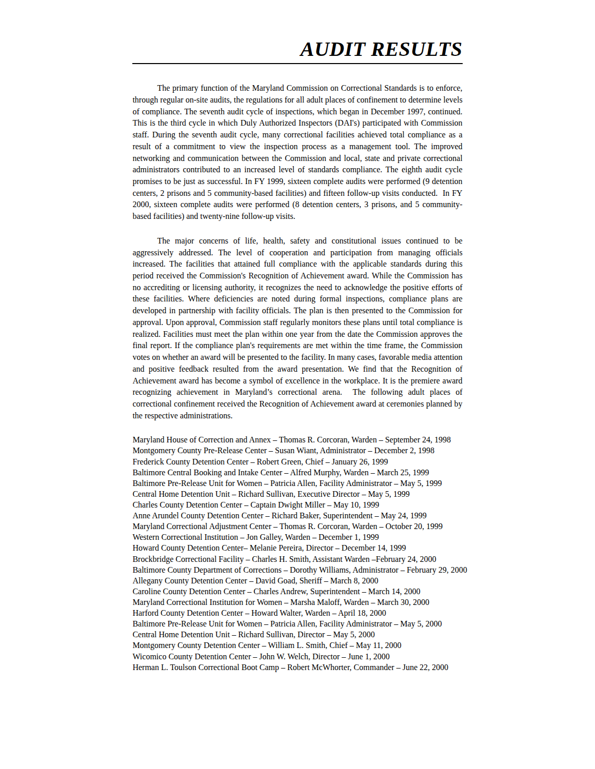AUDIT RESULTS
The primary function of the Maryland Commission on Correctional Standards is to enforce, through regular on-site audits, the regulations for all adult places of confinement to determine levels of compliance. The seventh audit cycle of inspections, which began in December 1997, continued. This is the third cycle in which Duly Authorized Inspectors (DAI's) participated with Commission staff. During the seventh audit cycle, many correctional facilities achieved total compliance as a result of a commitment to view the inspection process as a management tool. The improved networking and communication between the Commission and local, state and private correctional administrators contributed to an increased level of standards compliance. The eighth audit cycle promises to be just as successful. In FY 1999, sixteen complete audits were performed (9 detention centers, 2 prisons and 5 community-based facilities) and fifteen follow-up visits conducted. In FY 2000, sixteen complete audits were performed (8 detention centers, 3 prisons, and 5 community-based facilities) and twenty-nine follow-up visits.
The major concerns of life, health, safety and constitutional issues continued to be aggressively addressed. The level of cooperation and participation from managing officials increased. The facilities that attained full compliance with the applicable standards during this period received the Commission's Recognition of Achievement award. While the Commission has no accrediting or licensing authority, it recognizes the need to acknowledge the positive efforts of these facilities. Where deficiencies are noted during formal inspections, compliance plans are developed in partnership with facility officials. The plan is then presented to the Commission for approval. Upon approval, Commission staff regularly monitors these plans until total compliance is realized. Facilities must meet the plan within one year from the date the Commission approves the final report. If the compliance plan's requirements are met within the time frame, the Commission votes on whether an award will be presented to the facility. In many cases, favorable media attention and positive feedback resulted from the award presentation. We find that the Recognition of Achievement award has become a symbol of excellence in the workplace. It is the premiere award recognizing achievement in Maryland’s correctional arena. The following adult places of correctional confinement received the Recognition of Achievement award at ceremonies planned by the respective administrations.
Maryland House of Correction and Annex – Thomas R. Corcoran, Warden – September 24, 1998
Montgomery County Pre-Release Center – Susan Wiant, Administrator – December 2, 1998
Frederick County Detention Center – Robert Green, Chief – January 26, 1999
Baltimore Central Booking and Intake Center – Alfred Murphy, Warden – March 25, 1999
Baltimore Pre-Release Unit for Women – Patricia Allen, Facility Administrator – May 5, 1999
Central Home Detention Unit – Richard Sullivan, Executive Director – May 5, 1999
Charles County Detention Center – Captain Dwight Miller – May 10, 1999
Anne Arundel County Detention Center – Richard Baker, Superintendent – May 24, 1999
Maryland Correctional Adjustment Center – Thomas R. Corcoran, Warden – October 20, 1999
Western Correctional Institution – Jon Galley, Warden – December 1, 1999
Howard County Detention Center– Melanie Pereira, Director – December 14, 1999
Brockbridge Correctional Facility – Charles H. Smith, Assistant Warden –February 24, 2000
Baltimore County Department of Corrections – Dorothy Williams, Administrator – February 29, 2000
Allegany County Detention Center – David Goad, Sheriff – March 8, 2000
Caroline County Detention Center – Charles Andrew, Superintendent – March 14, 2000
Maryland Correctional Institution for Women – Marsha Maloff, Warden – March 30, 2000
Harford County Detention Center – Howard Walter, Warden – April 18, 2000
Baltimore Pre-Release Unit for Women – Patricia Allen, Facility Administrator – May 5, 2000
Central Home Detention Unit – Richard Sullivan, Director – May 5, 2000
Montgomery County Detention Center – William L. Smith, Chief – May 11, 2000
Wicomico County Detention Center – John W. Welch, Director – June 1, 2000
Herman L. Toulson Correctional Boot Camp – Robert McWhorter, Commander – June 22, 2000